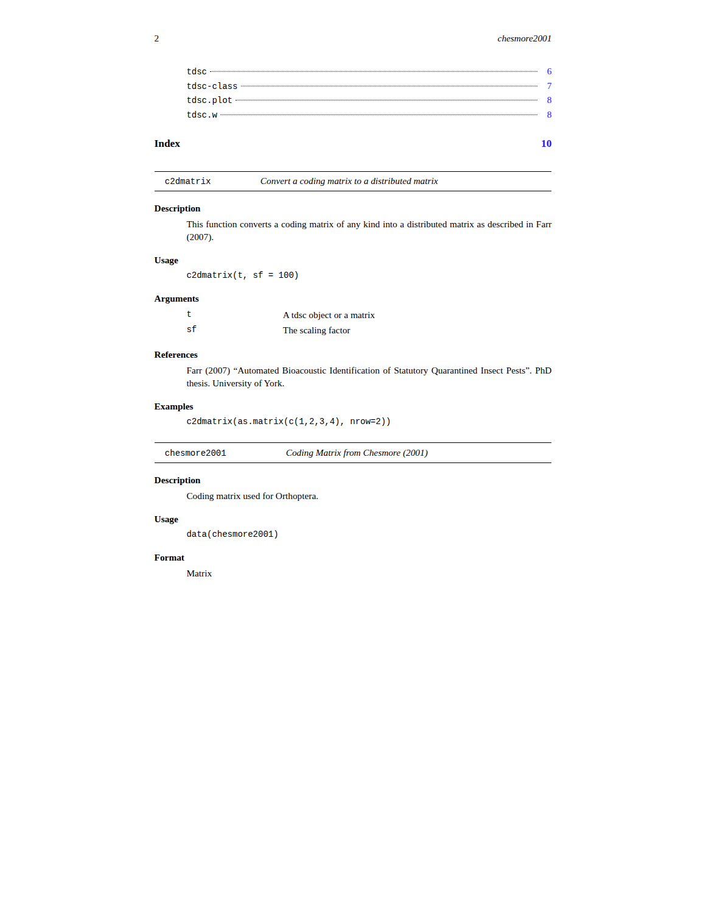2
chesmore2001
tdsc 6
tdsc-class 7
tdsc.plot 8
tdsc.w 8
Index 10
c2dmatrix Convert a coding matrix to a distributed matrix
Description
This function converts a coding matrix of any kind into a distributed matrix as described in Farr (2007).
Usage
c2dmatrix(t, sf = 100)
Arguments
| t | A tdsc object or a matrix |
| sf | The scaling factor |
References
Farr (2007) “Automated Bioacoustic Identification of Statutory Quarantined Insect Pests”. PhD thesis. University of York.
Examples
c2dmatrix(as.matrix(c(1,2,3,4), nrow=2))
chesmore2001 Coding Matrix from Chesmore (2001)
Description
Coding matrix used for Orthoptera.
Usage
data(chesmore2001)
Format
Matrix